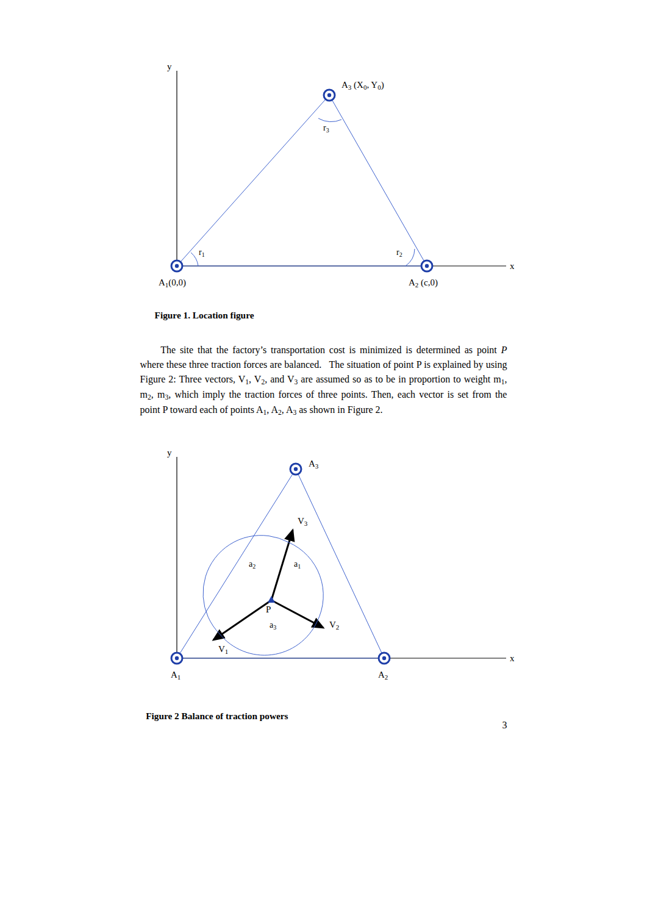y x r1 r2 r3 A1(0,0) A2 (c,0) A3 (X0, Y0)
Figure 1. Location figure
The site that the factory’s transportation cost is minimized is determined as point P where these three traction forces are balanced. The situation of point P is explained by using Figure 2: Three vectors, V1, V2, and V3 are assumed so as to be in proportion to weight m1, m2, m3, which imply the traction forces of three points. Then, each vector is set from the point P toward each of points A1, A2, A3 as shown in Figure 2.
y x a1 a2 a3 V3 V2 V1 P A1 A2 A3
Figure 2 Balance of traction powers
3